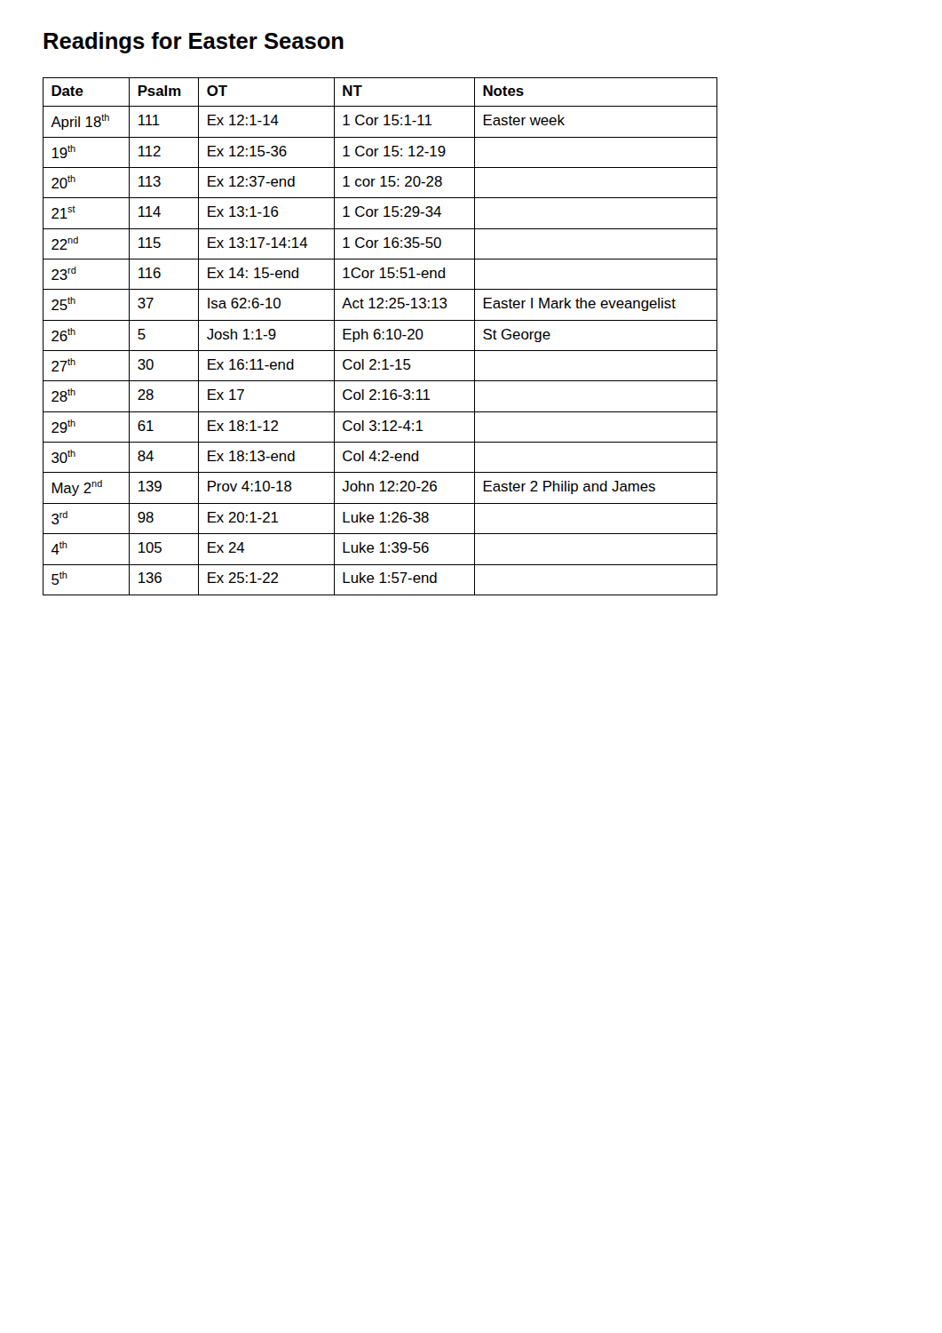Readings for Easter Season
| Date | Psalm | OT | NT | Notes |
| --- | --- | --- | --- | --- |
| April 18 th | 111 | Ex 12:1-14 | 1 Cor 15:1-11 | Easter week |
| 19 th | 112 | Ex 12:15-36 | 1 Cor 15: 12-19 | |
| 20 th | 113 | Ex 12:37-end | 1 cor 15: 20-28 | |
| 21 st | 114 | Ex 13:1-16 | 1 Cor 15:29-34 | |
| 22 nd | 115 | Ex 13:17-14:14 | 1 Cor 16:35-50 | |
| 23 rd | 116 | Ex 14: 15-end | 1Cor 15:51-end | |
| 25 th | 37 | Isa 62:6-10 | Act 12:25-13:13 | Easter I Mark the eveangelist |
| 26 th | 5 | Josh 1:1-9 | Eph 6:10-20 | St George |
| 27 th | 30 | Ex 16:11-end | Col 2:1-15 | |
| 28 th | 28 | Ex 17 | Col 2:16-3:11 | |
| 29 th | 61 | Ex 18:1-12 | Col 3:12-4:1 | |
| 30 th | 84 | Ex 18:13-end | Col 4:2-end | |
| May 2 nd | 139 | Prov 4:10-18 | John 12:20-26 | Easter 2 Philip and James |
| 3 rd | 98 | Ex 20:1-21 | Luke 1:26-38 | |
| 4 th | 105 | Ex 24 | Luke 1:39-56 | |
| 5 th | 136 | Ex 25:1-22 | Luke 1:57-end | |